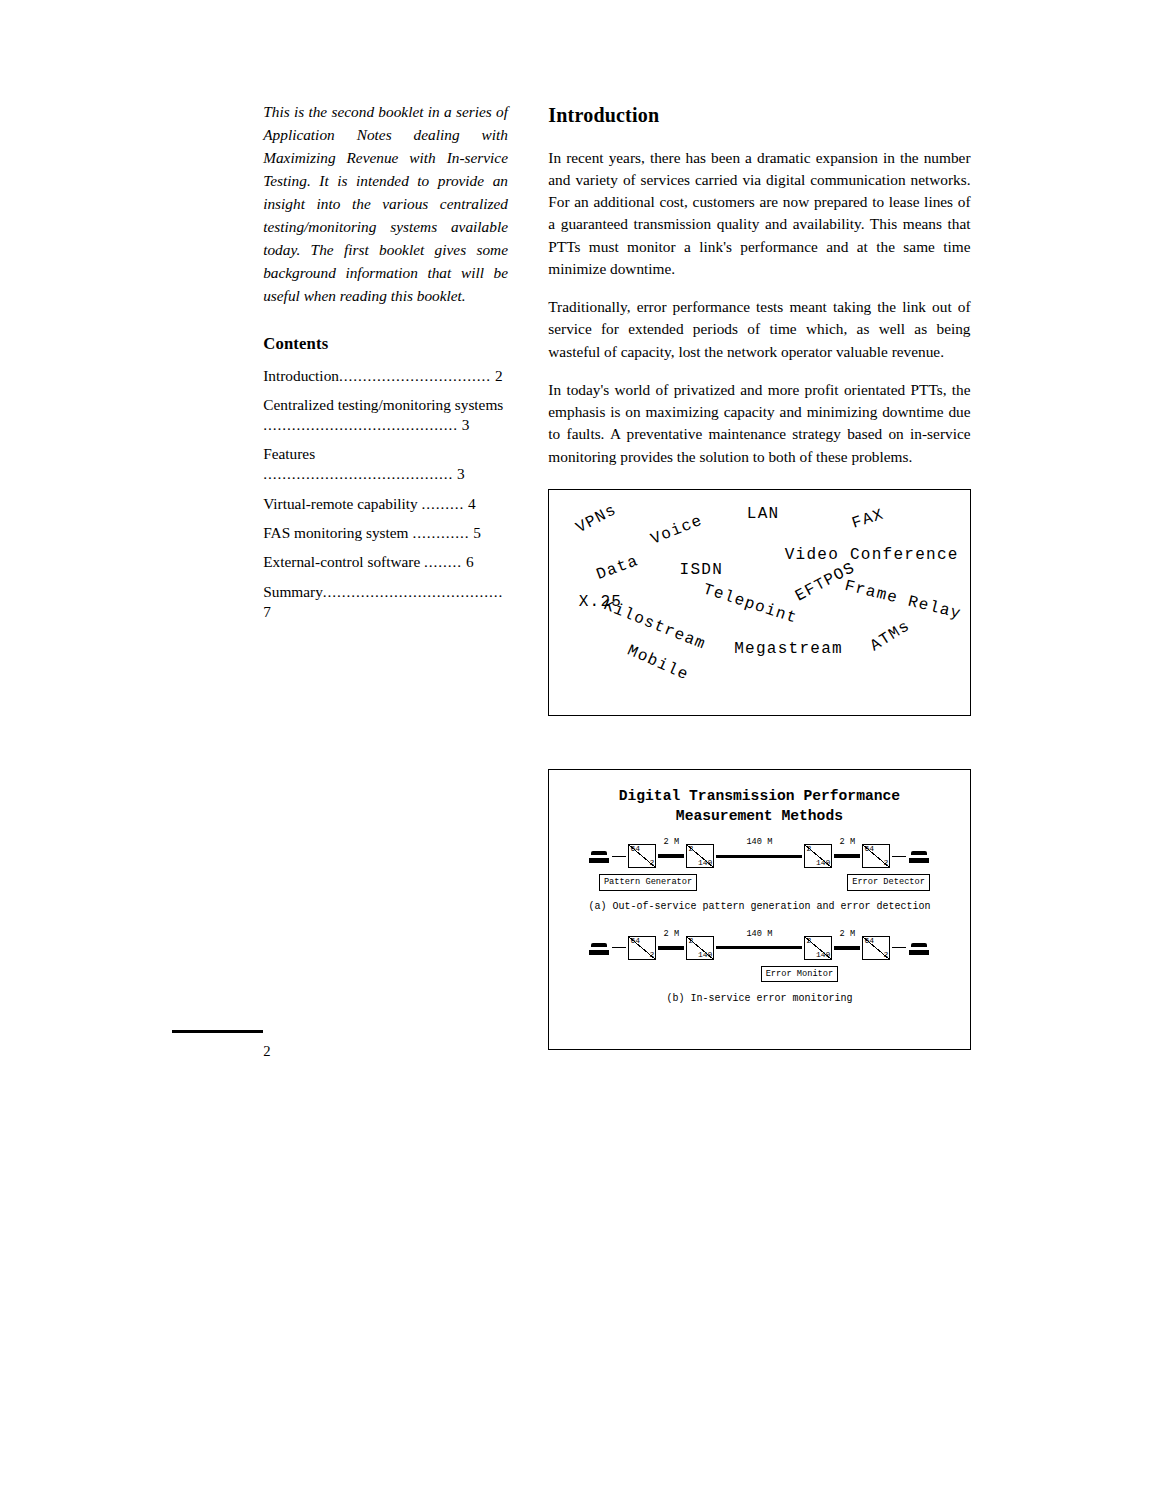This is the second booklet in a series of Application Notes dealing with Maximizing Revenue with In-service Testing. It is intended to provide an insight into the various centralized testing/monitoring systems available today. The first booklet gives some background information that will be useful when reading this booklet.
Contents
Introduction................................ 2
Centralized testing/monitoring systems ......................................... 3
Features ........................................ 3
Virtual-remote capability ......... 4
FAS monitoring system ............ 5
External-control software ........ 6
Summary...................................... 7
Introduction
In recent years, there has been a dramatic expansion in the number and variety of services carried via digital communication networks. For an additional cost, customers are now prepared to lease lines of a guaranteed transmission quality and availability. This means that PTTs must monitor a link's performance and at the same time minimize downtime.
Traditionally, error performance tests meant taking the link out of service for extended periods of time which, as well as being wasteful of capacity, lost the network operator valuable revenue.
In today's world of privatized and more profit orientated PTTs, the emphasis is on maximizing capacity and minimizing downtime due to faults. A preventative maintenance strategy based on in-service monitoring provides the solution to both of these problems.
VPNs Voice LAN FAX Video Conference Data ISDN EFTPOS X.25 Telepoint Frame Relay Kilostream ATMs Megastream Mobile
Digital Transmission Performance
Measurement Methods
642
2 M
2140
140 M
2140
2 M
642
Pattern Generator
Error Detector
(a) Out-of-service pattern generation and error detection
642
2 M
2140
140 M
2140
2 M
642
Error Monitor
(b) In-service error monitoring
2